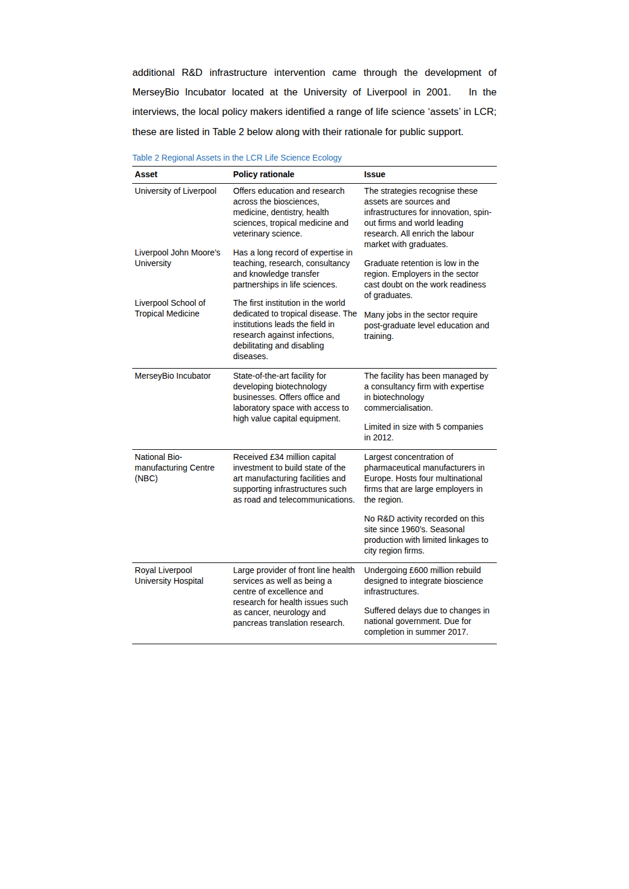additional R&D infrastructure intervention came through the development of MerseyBio Incubator located at the University of Liverpool in 2001. In the interviews, the local policy makers identified a range of life science ‘assets’ in LCR; these are listed in Table 2 below along with their rationale for public support.
Table 2 Regional Assets in the LCR Life Science Ecology
| Asset | Policy rationale | Issue |
| --- | --- | --- |
| University of Liverpool | Offers education and research across the biosciences, medicine, dentistry, health sciences, tropical medicine and veterinary science. | The strategies recognise these assets are sources and infrastructures for innovation, spin-out firms and world leading research. All enrich the labour market with graduates. Graduate retention is low in the region. Employers in the sector cast doubt on the work readiness of graduates. Many jobs in the sector require post-graduate level education and training. |
| Liverpool John Moore’s University | Has a long record of expertise in teaching, research, consultancy and knowledge transfer partnerships in life sciences. |
| Liverpool School of Tropical Medicine | The first institution in the world dedicated to tropical disease. The institutions leads the field in research against infections, debilitating and disabling diseases. |
| MerseyBio Incubator | State-of-the-art facility for developing biotechnology businesses. Offers office and laboratory space with access to high value capital equipment. | The facility has been managed by a consultancy firm with expertise in biotechnology commercialisation. Limited in size with 5 companies in 2012. |
| National Bio-manufacturing Centre (NBC) | Received £34 million capital investment to build state of the art manufacturing facilities and supporting infrastructures such as road and telecommunications. | Largest concentration of pharmaceutical manufacturers in Europe. Hosts four multinational firms that are large employers in the region. No R&D activity recorded on this site since 1960’s. Seasonal production with limited linkages to city region firms. |
| Royal Liverpool University Hospital | Large provider of front line health services as well as being a centre of excellence and research for health issues such as cancer, neurology and pancreas translation research. | Undergoing £600 million rebuild designed to integrate bioscience infrastructures. Suffered delays due to changes in national government. Due for completion in summer 2017. |